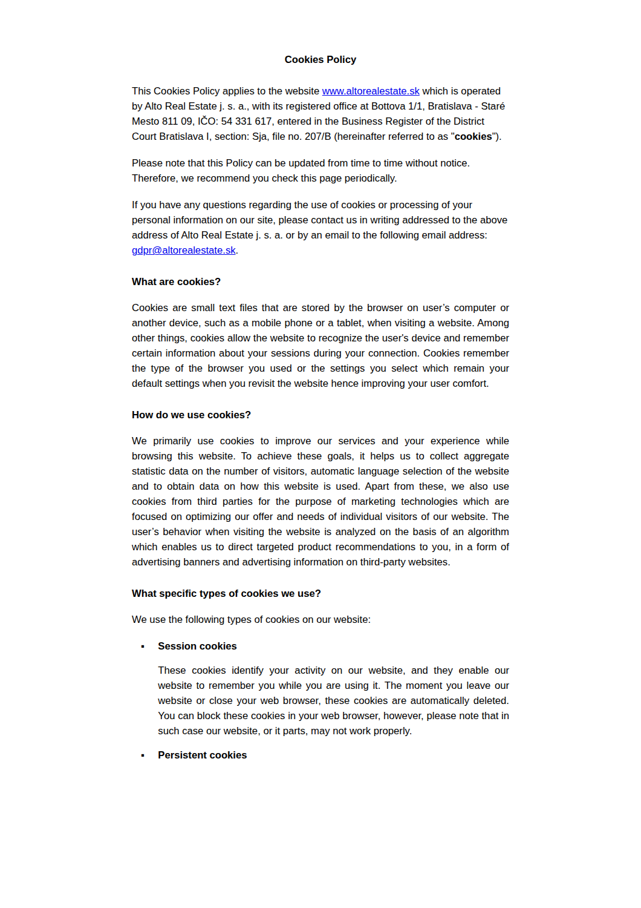Cookies Policy
This Cookies Policy applies to the website www.altorealestate.sk which is operated by Alto Real Estate j. s. a., with its registered office at Bottova 1/1, Bratislava - Staré Mesto 811 09, IČO: 54 331 617, entered in the Business Register of the District Court Bratislava I, section: Sja, file no. 207/B (hereinafter referred to as "cookies").
Please note that this Policy can be updated from time to time without notice. Therefore, we recommend you check this page periodically.
If you have any questions regarding the use of cookies or processing of your personal information on our site, please contact us in writing addressed to the above address of Alto Real Estate j. s. a. or by an email to the following email address: gdpr@altorealestate.sk.
What are cookies?
Cookies are small text files that are stored by the browser on user’s computer or another device, such as a mobile phone or a tablet, when visiting a website. Among other things, cookies allow the website to recognize the user's device and remember certain information about your sessions during your connection. Cookies remember the type of the browser you used or the settings you select which remain your default settings when you revisit the website hence improving your user comfort.
How do we use cookies?
We primarily use cookies to improve our services and your experience while browsing this website. To achieve these goals, it helps us to collect aggregate statistic data on the number of visitors, automatic language selection of the website and to obtain data on how this website is used. Apart from these, we also use cookies from third parties for the purpose of marketing technologies which are focused on optimizing our offer and needs of individual visitors of our website. The user’s behavior when visiting the website is analyzed on the basis of an algorithm which enables us to direct targeted product recommendations to you, in a form of advertising banners and advertising information on third-party websites.
What specific types of cookies we use?
We use the following types of cookies on our website:
Session cookies
These cookies identify your activity on our website, and they enable our website to remember you while you are using it. The moment you leave our website or close your web browser, these cookies are automatically deleted. You can block these cookies in your web browser, however, please note that in such case our website, or it parts, may not work properly.
Persistent cookies